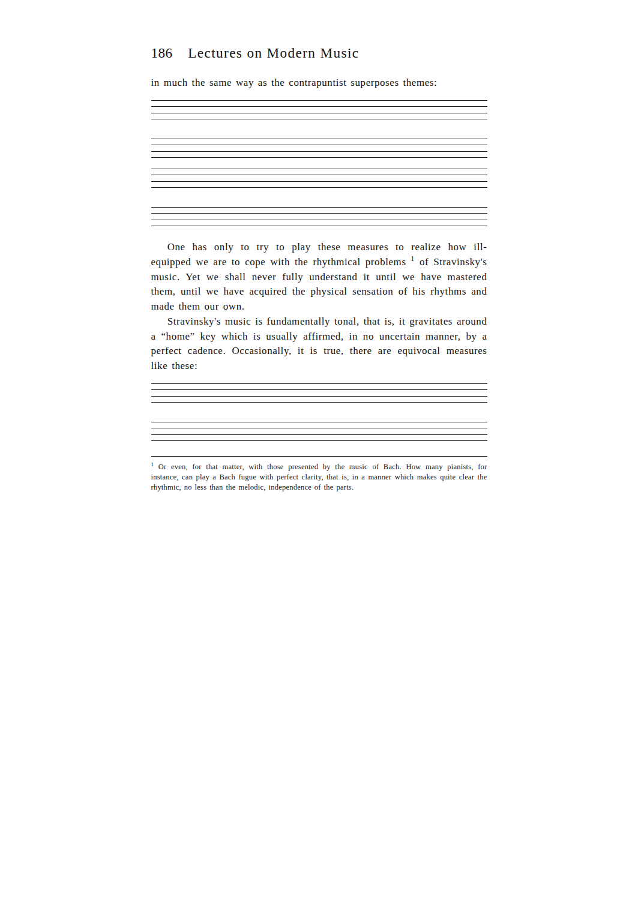186
Lectures on Modern Music
in much the same way as the contrapuntist superposes themes:
One has only to try to play these measures to realize how ill-equipped we are to cope with the rhythmical problems 1 of Stravinsky's music. Yet we shall never fully understand it until we have mastered them, until we have acquired the physical sensation of his rhythms and made them our own.
Stravinsky's music is fundamentally tonal, that is, it gravitates around a “home” key which is usually affirmed, in no uncertain manner, by a perfect cadence. Occasionally, it is true, there are equivocal measures like these:
1 Or even, for that matter, with those presented by the music of Bach. How many pianists, for instance, can play a Bach fugue with perfect clarity, that is, in a manner which makes quite clear the rhythmic, no less than the melodic, independence of the parts.